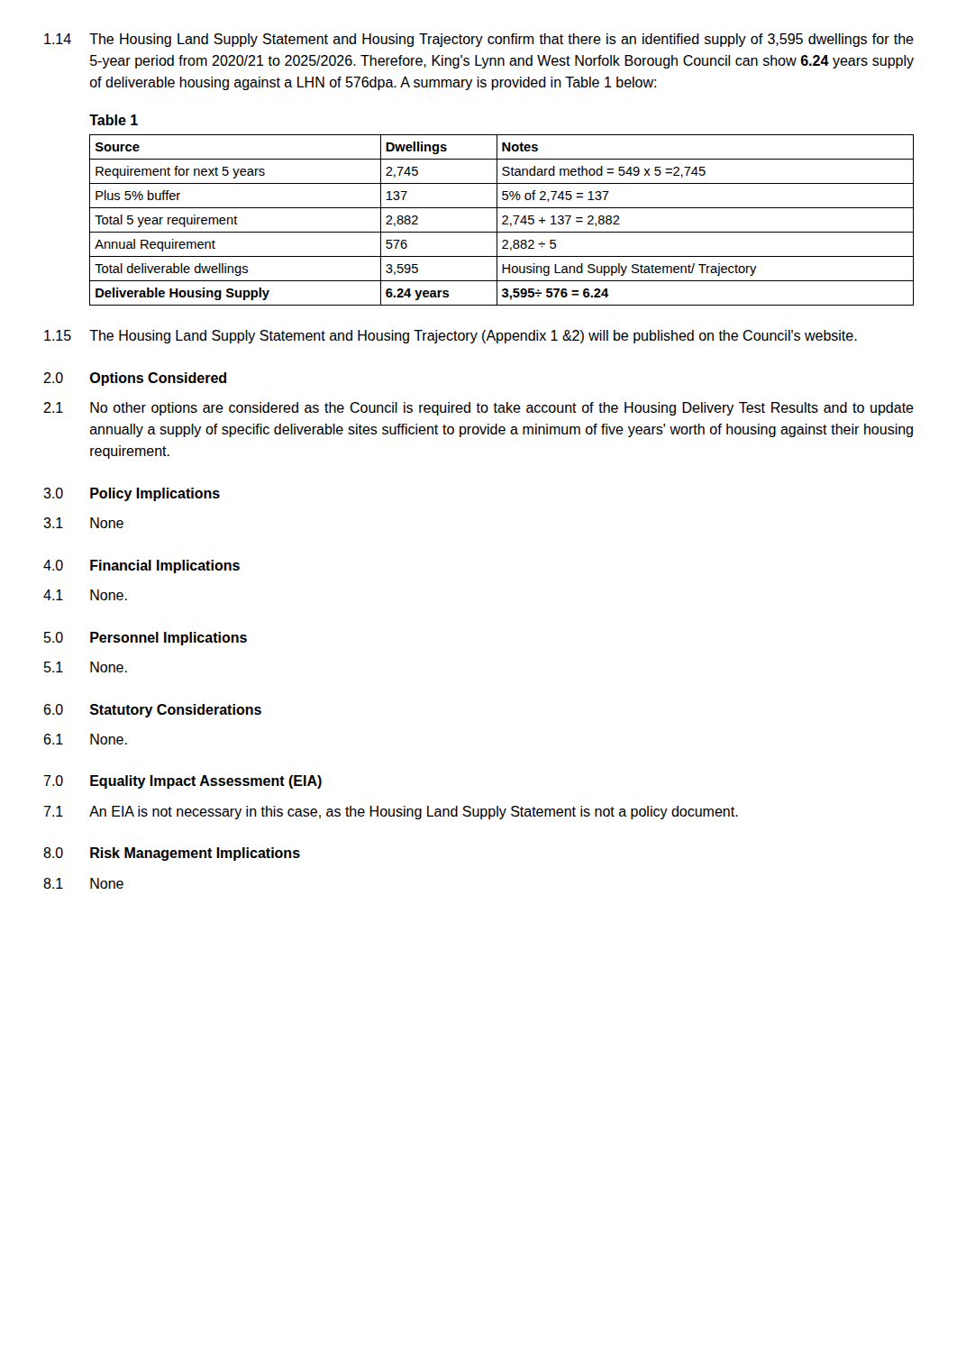1.14
The Housing Land Supply Statement and Housing Trajectory confirm that there is an identified supply of 3,595 dwellings for the 5-year period from 2020/21 to 2025/2026. Therefore, King's Lynn and West Norfolk Borough Council can show 6.24 years supply of deliverable housing against a LHN of 576dpa. A summary is provided in Table 1 below:
Table 1
| Source | Dwellings | Notes |
| --- | --- | --- |
| Requirement for next 5 years | 2,745 | Standard method = 549 x 5 =2,745 |
| Plus 5% buffer | 137 | 5% of 2,745 = 137 |
| Total 5 year requirement | 2,882 | 2,745 + 137 = 2,882 |
| Annual Requirement | 576 | 2,882 ÷ 5 |
| Total deliverable dwellings | 3,595 | Housing Land Supply Statement/ Trajectory |
| Deliverable Housing Supply | 6.24 years | 3,595÷ 576 = 6.24 |
1.15
The Housing Land Supply Statement and Housing Trajectory (Appendix 1 &2) will be published on the Council's website.
2.0 Options Considered
2.1
No other options are considered as the Council is required to take account of the Housing Delivery Test Results and to update annually a supply of specific deliverable sites sufficient to provide a minimum of five years' worth of housing against their housing requirement.
3.0 Policy Implications
3.1
None
4.0 Financial Implications
4.1
None.
5.0 Personnel Implications
5.1
None.
6.0 Statutory Considerations
6.1
None.
7.0 Equality Impact Assessment (EIA)
7.1
An EIA is not necessary in this case, as the Housing Land Supply Statement is not a policy document.
8.0 Risk Management Implications
8.1
None